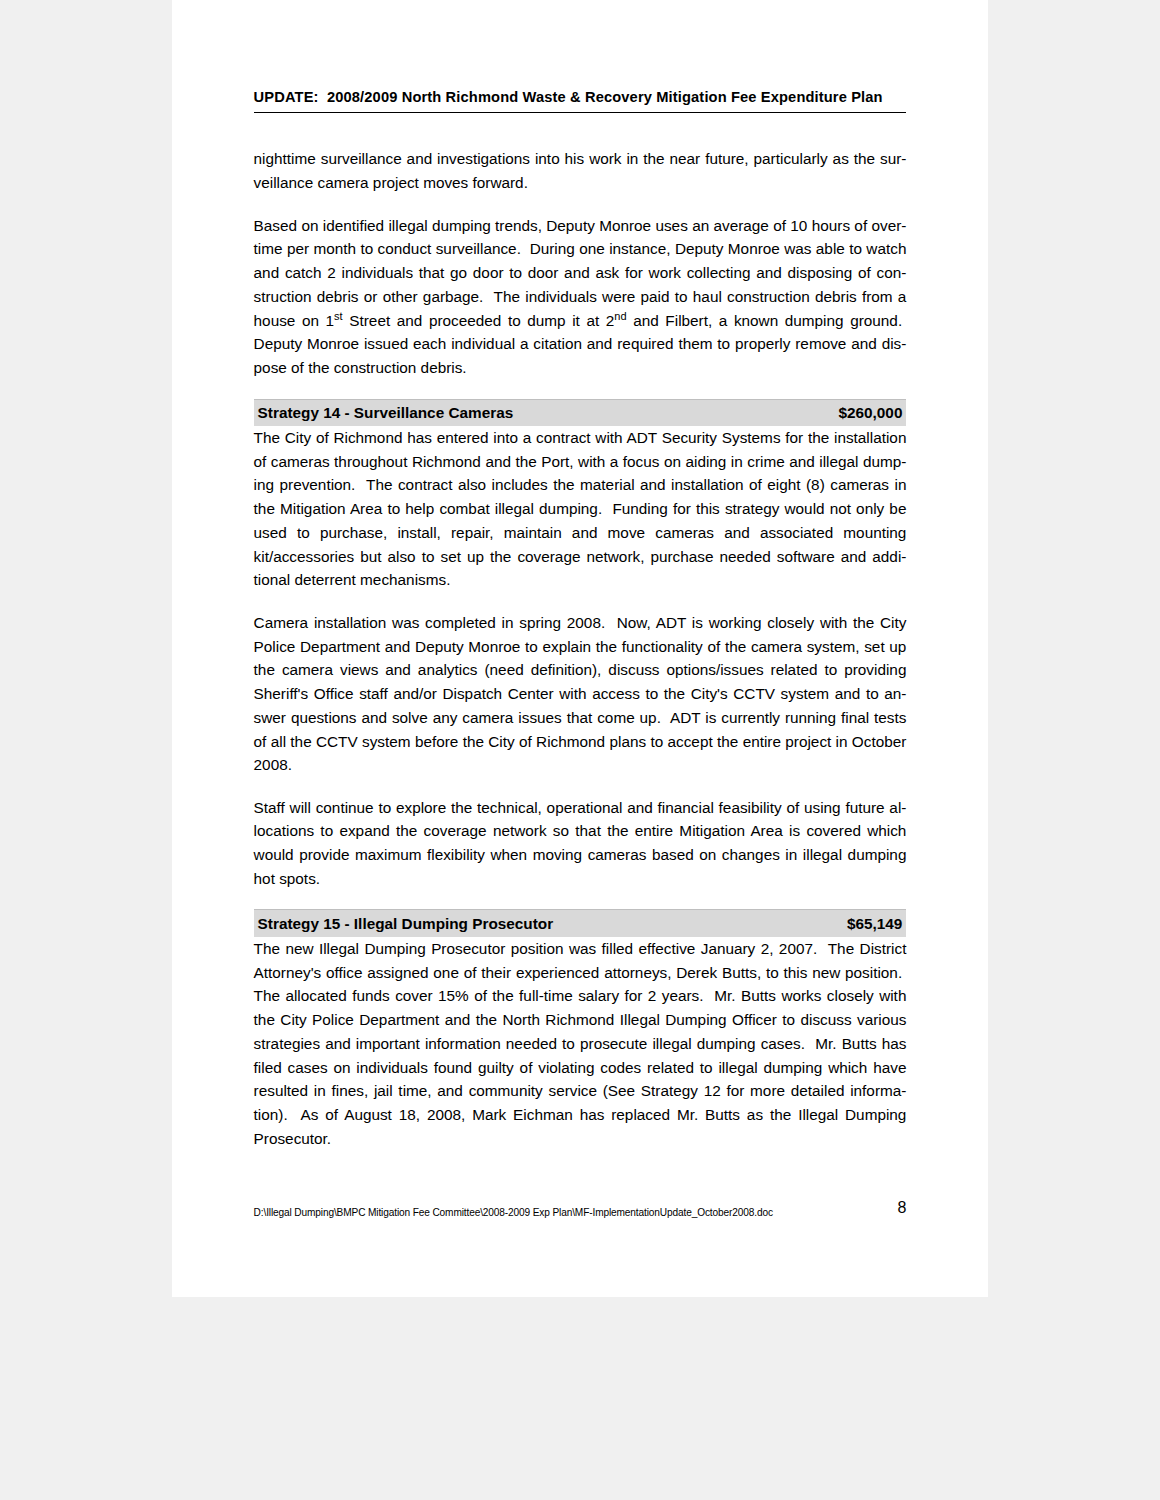UPDATE: 2008/2009 North Richmond Waste & Recovery Mitigation Fee Expenditure Plan
nighttime surveillance and investigations into his work in the near future, particularly as the surveillance camera project moves forward.
Based on identified illegal dumping trends, Deputy Monroe uses an average of 10 hours of overtime per month to conduct surveillance. During one instance, Deputy Monroe was able to watch and catch 2 individuals that go door to door and ask for work collecting and disposing of construction debris or other garbage. The individuals were paid to haul construction debris from a house on 1st Street and proceeded to dump it at 2nd and Filbert, a known dumping ground. Deputy Monroe issued each individual a citation and required them to properly remove and dispose of the construction debris.
Strategy 14 - Surveillance Cameras $260,000
The City of Richmond has entered into a contract with ADT Security Systems for the installation of cameras throughout Richmond and the Port, with a focus on aiding in crime and illegal dumping prevention. The contract also includes the material and installation of eight (8) cameras in the Mitigation Area to help combat illegal dumping. Funding for this strategy would not only be used to purchase, install, repair, maintain and move cameras and associated mounting kit/accessories but also to set up the coverage network, purchase needed software and additional deterrent mechanisms.
Camera installation was completed in spring 2008. Now, ADT is working closely with the City Police Department and Deputy Monroe to explain the functionality of the camera system, set up the camera views and analytics (need definition), discuss options/issues related to providing Sheriff's Office staff and/or Dispatch Center with access to the City's CCTV system and to answer questions and solve any camera issues that come up. ADT is currently running final tests of all the CCTV system before the City of Richmond plans to accept the entire project in October 2008.
Staff will continue to explore the technical, operational and financial feasibility of using future allocations to expand the coverage network so that the entire Mitigation Area is covered which would provide maximum flexibility when moving cameras based on changes in illegal dumping hot spots.
Strategy 15 - Illegal Dumping Prosecutor $65,149
The new Illegal Dumping Prosecutor position was filled effective January 2, 2007. The District Attorney's office assigned one of their experienced attorneys, Derek Butts, to this new position. The allocated funds cover 15% of the full-time salary for 2 years. Mr. Butts works closely with the City Police Department and the North Richmond Illegal Dumping Officer to discuss various strategies and important information needed to prosecute illegal dumping cases. Mr. Butts has filed cases on individuals found guilty of violating codes related to illegal dumping which have resulted in fines, jail time, and community service (See Strategy 12 for more detailed information). As of August 18, 2008, Mark Eichman has replaced Mr. Butts as the Illegal Dumping Prosecutor.
D:\Illegal Dumping\BMPC Mitigation Fee Committee\2008-2009 Exp Plan\MF-ImplementationUpdate_October2008.doc 8